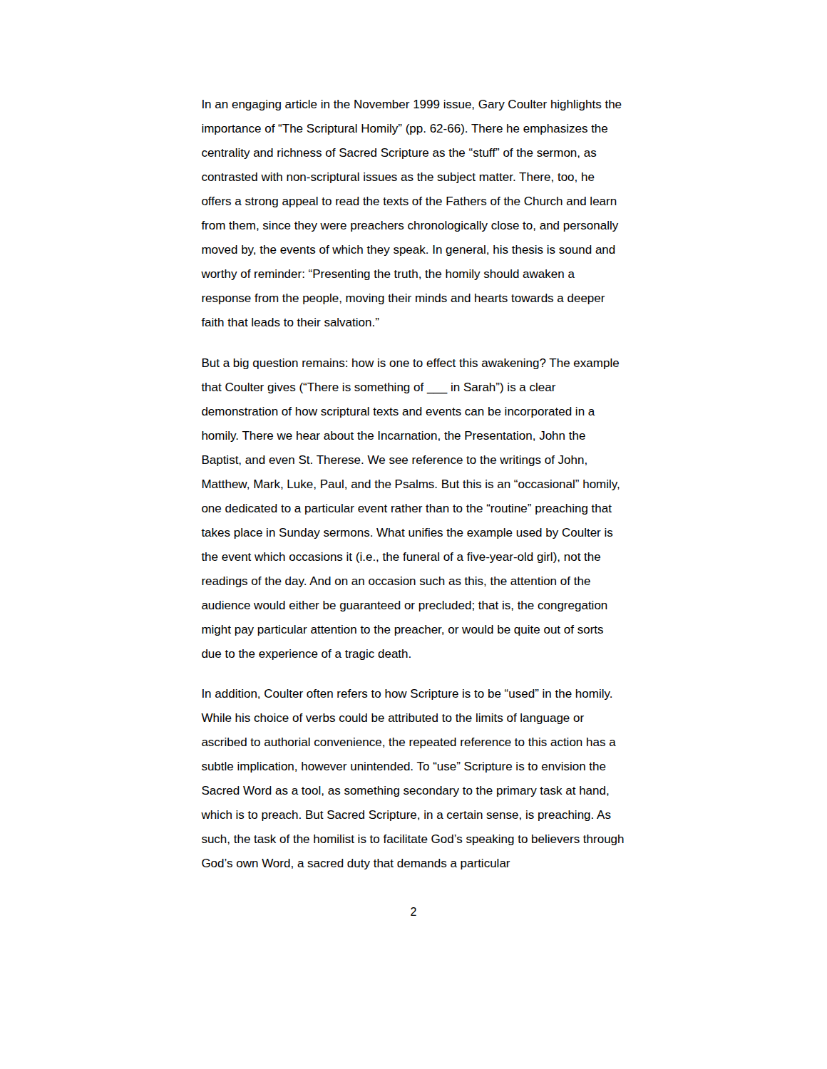In an engaging article in the November 1999 issue, Gary Coulter highlights the importance of “The Scriptural Homily” (pp. 62-66). There he emphasizes the centrality and richness of Sacred Scripture as the “stuff” of the sermon, as contrasted with non-scriptural issues as the subject matter. There, too, he offers a strong appeal to read the texts of the Fathers of the Church and learn from them, since they were preachers chronologically close to, and personally moved by, the events of which they speak. In general, his thesis is sound and worthy of reminder: “Presenting the truth, the homily should awaken a response from the people, moving their minds and hearts towards a deeper faith that leads to their salvation.”
But a big question remains: how is one to effect this awakening? The example that Coulter gives (“There is something of ___ in Sarah”) is a clear demonstration of how scriptural texts and events can be incorporated in a homily. There we hear about the Incarnation, the Presentation, John the Baptist, and even St. Therese. We see reference to the writings of John, Matthew, Mark, Luke, Paul, and the Psalms. But this is an “occasional” homily, one dedicated to a particular event rather than to the “routine” preaching that takes place in Sunday sermons. What unifies the example used by Coulter is the event which occasions it (i.e., the funeral of a five-year-old girl), not the readings of the day. And on an occasion such as this, the attention of the audience would either be guaranteed or precluded; that is, the congregation might pay particular attention to the preacher, or would be quite out of sorts due to the experience of a tragic death.
In addition, Coulter often refers to how Scripture is to be “used” in the homily. While his choice of verbs could be attributed to the limits of language or ascribed to authorial convenience, the repeated reference to this action has a subtle implication, however unintended. To “use” Scripture is to envision the Sacred Word as a tool, as something secondary to the primary task at hand, which is to preach. But Sacred Scripture, in a certain sense, is preaching. As such, the task of the homilist is to facilitate God’s speaking to believers through God’s own Word, a sacred duty that demands a particular
2